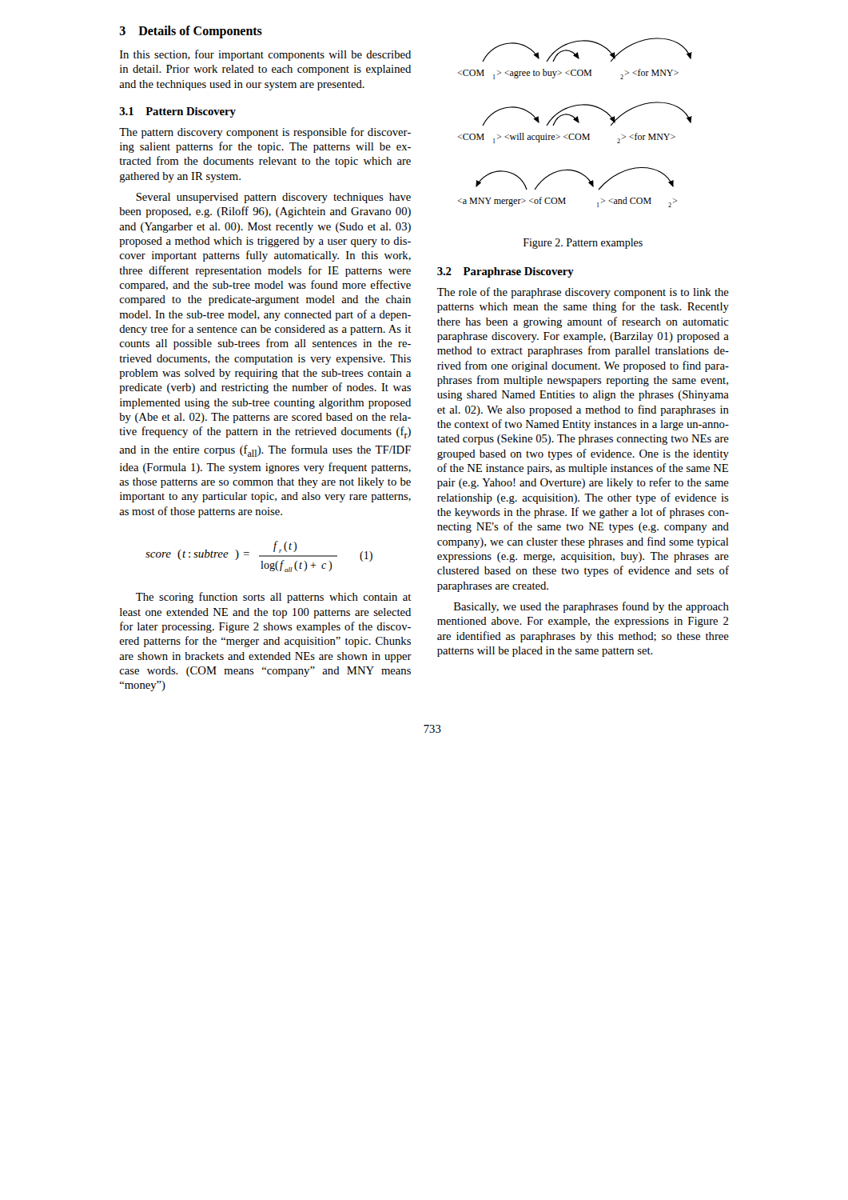3 Details of Components
In this section, four important components will be described in detail. Prior work related to each component is explained and the techniques used in our system are presented.
3.1 Pattern Discovery
The pattern discovery component is responsible for discovering salient patterns for the topic. The patterns will be extracted from the documents relevant to the topic which are gathered by an IR system.
Several unsupervised pattern discovery techniques have been proposed, e.g. (Riloff 96), (Agichtein and Gravano 00) and (Yangarber et al. 00). Most recently we (Sudo et al. 03) proposed a method which is triggered by a user query to discover important patterns fully automatically. In this work, three different representation models for IE patterns were compared, and the sub-tree model was found more effective compared to the predicate-argument model and the chain model. In the sub-tree model, any connected part of a dependency tree for a sentence can be considered as a pattern. As it counts all possible sub-trees from all sentences in the retrieved documents, the computation is very expensive. This problem was solved by requiring that the sub-trees contain a predicate (verb) and restricting the number of nodes. It was implemented using the sub-tree counting algorithm proposed by (Abe et al. 02). The patterns are scored based on the relative frequency of the pattern in the retrieved documents (fr) and in the entire corpus (fall). The formula uses the TF/IDF idea (Formula 1). The system ignores very frequent patterns, as those patterns are so common that they are not likely to be important to any particular topic, and also very rare patterns, as most of those patterns are noise.
score ( t : subtree ) = f r ( t ) log( f all ( t ) + c ) (1)
The scoring function sorts all patterns which contain at least one extended NE and the top 100 patterns are selected for later processing. Figure 2 shows examples of the discovered patterns for the “merger and acquisition” topic. Chunks are shown in brackets and extended NEs are shown in upper case words. (COM means “company” and MNY means “money”)
<COM 1 > <agree to buy> <COM 2 > <for MNY> <COM 1 > <will acquire> <COM 2 > <for MNY> <a MNY merger> <of COM 1 > <and COM 2 >
Figure 2. Pattern examples
3.2 Paraphrase Discovery
The role of the paraphrase discovery component is to link the patterns which mean the same thing for the task. Recently there has been a growing amount of research on automatic paraphrase discovery. For example, (Barzilay 01) proposed a method to extract paraphrases from parallel translations derived from one original document. We proposed to find paraphrases from multiple newspapers reporting the same event, using shared Named Entities to align the phrases (Shinyama et al. 02). We also proposed a method to find paraphrases in the context of two Named Entity instances in a large un-annotated corpus (Sekine 05). The phrases connecting two NEs are grouped based on two types of evidence. One is the identity of the NE instance pairs, as multiple instances of the same NE pair (e.g. Yahoo! and Overture) are likely to refer to the same relationship (e.g. acquisition). The other type of evidence is the keywords in the phrase. If we gather a lot of phrases connecting NE's of the same two NE types (e.g. company and company), we can cluster these phrases and find some typical expressions (e.g. merge, acquisition, buy). The phrases are clustered based on these two types of evidence and sets of paraphrases are created.
Basically, we used the paraphrases found by the approach mentioned above. For example, the expressions in Figure 2 are identified as paraphrases by this method; so these three patterns will be placed in the same pattern set.
733